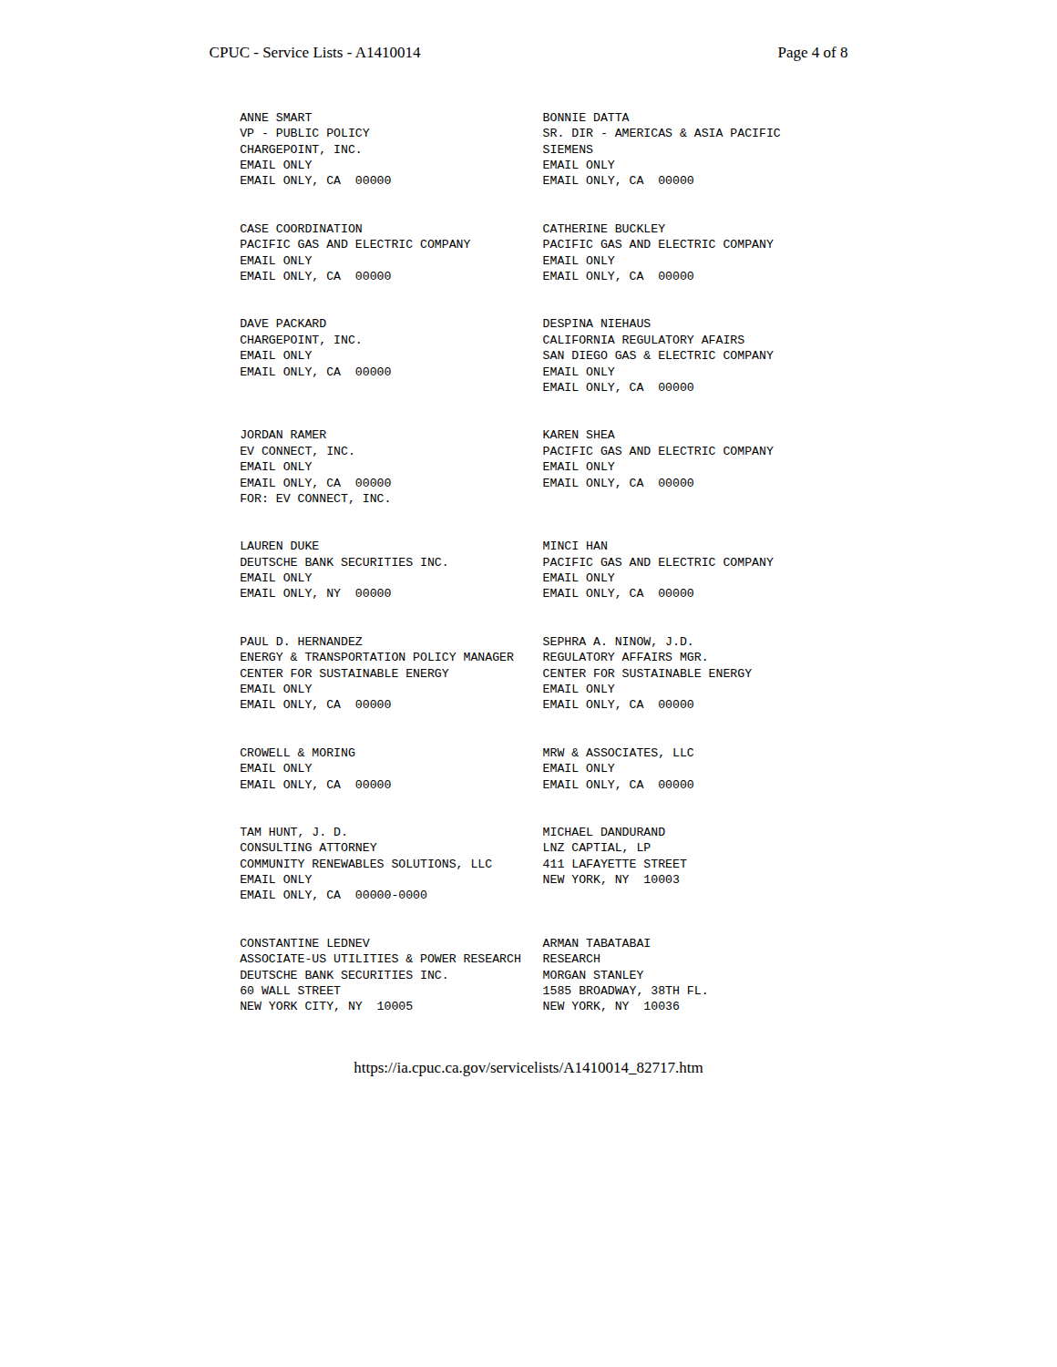CPUC - Service Lists - A1410014 Page 4 of 8
ANNE SMART                                BONNIE DATTA
VP - PUBLIC POLICY                        SR. DIR - AMERICAS & ASIA PACIFIC
CHARGEPOINT, INC.                         SIEMENS
EMAIL ONLY                                EMAIL ONLY
EMAIL ONLY, CA  00000                     EMAIL ONLY, CA  00000


CASE COORDINATION                         CATHERINE BUCKLEY
PACIFIC GAS AND ELECTRIC COMPANY          PACIFIC GAS AND ELECTRIC COMPANY
EMAIL ONLY                                EMAIL ONLY
EMAIL ONLY, CA  00000                     EMAIL ONLY, CA  00000


DAVE PACKARD                              DESPINA NIEHAUS
CHARGEPOINT, INC.                         CALIFORNIA REGULATORY AFAIRS
EMAIL ONLY                                SAN DIEGO GAS & ELECTRIC COMPANY
EMAIL ONLY, CA  00000                     EMAIL ONLY
                                          EMAIL ONLY, CA  00000


JORDAN RAMER                              KAREN SHEA
EV CONNECT, INC.                          PACIFIC GAS AND ELECTRIC COMPANY
EMAIL ONLY                                EMAIL ONLY
EMAIL ONLY, CA  00000                     EMAIL ONLY, CA  00000
FOR: EV CONNECT, INC.


LAUREN DUKE                               MINCI HAN
DEUTSCHE BANK SECURITIES INC.             PACIFIC GAS AND ELECTRIC COMPANY
EMAIL ONLY                                EMAIL ONLY
EMAIL ONLY, NY  00000                     EMAIL ONLY, CA  00000


PAUL D. HERNANDEZ                         SEPHRA A. NINOW, J.D.
ENERGY & TRANSPORTATION POLICY MANAGER    REGULATORY AFFAIRS MGR.
CENTER FOR SUSTAINABLE ENERGY             CENTER FOR SUSTAINABLE ENERGY
EMAIL ONLY                                EMAIL ONLY
EMAIL ONLY, CA  00000                     EMAIL ONLY, CA  00000


CROWELL & MORING                          MRW & ASSOCIATES, LLC
EMAIL ONLY                                EMAIL ONLY
EMAIL ONLY, CA  00000                     EMAIL ONLY, CA  00000


TAM HUNT, J. D.                           MICHAEL DANDURAND
CONSULTING ATTORNEY                       LNZ CAPTIAL, LP
COMMUNITY RENEWABLES SOLUTIONS, LLC       411 LAFAYETTE STREET
EMAIL ONLY                                NEW YORK, NY  10003
EMAIL ONLY, CA  00000-0000


CONSTANTINE LEDNEV                        ARMAN TABATABAI
ASSOCIATE-US UTILITIES & POWER RESEARCH   RESEARCH
DEUTSCHE BANK SECURITIES INC.             MORGAN STANLEY
60 WALL STREET                            1585 BROADWAY, 38TH FL.
NEW YORK CITY, NY  10005                  NEW YORK, NY  10036
https://ia.cpuc.ca.gov/servicelists/A1410014_82717.htm